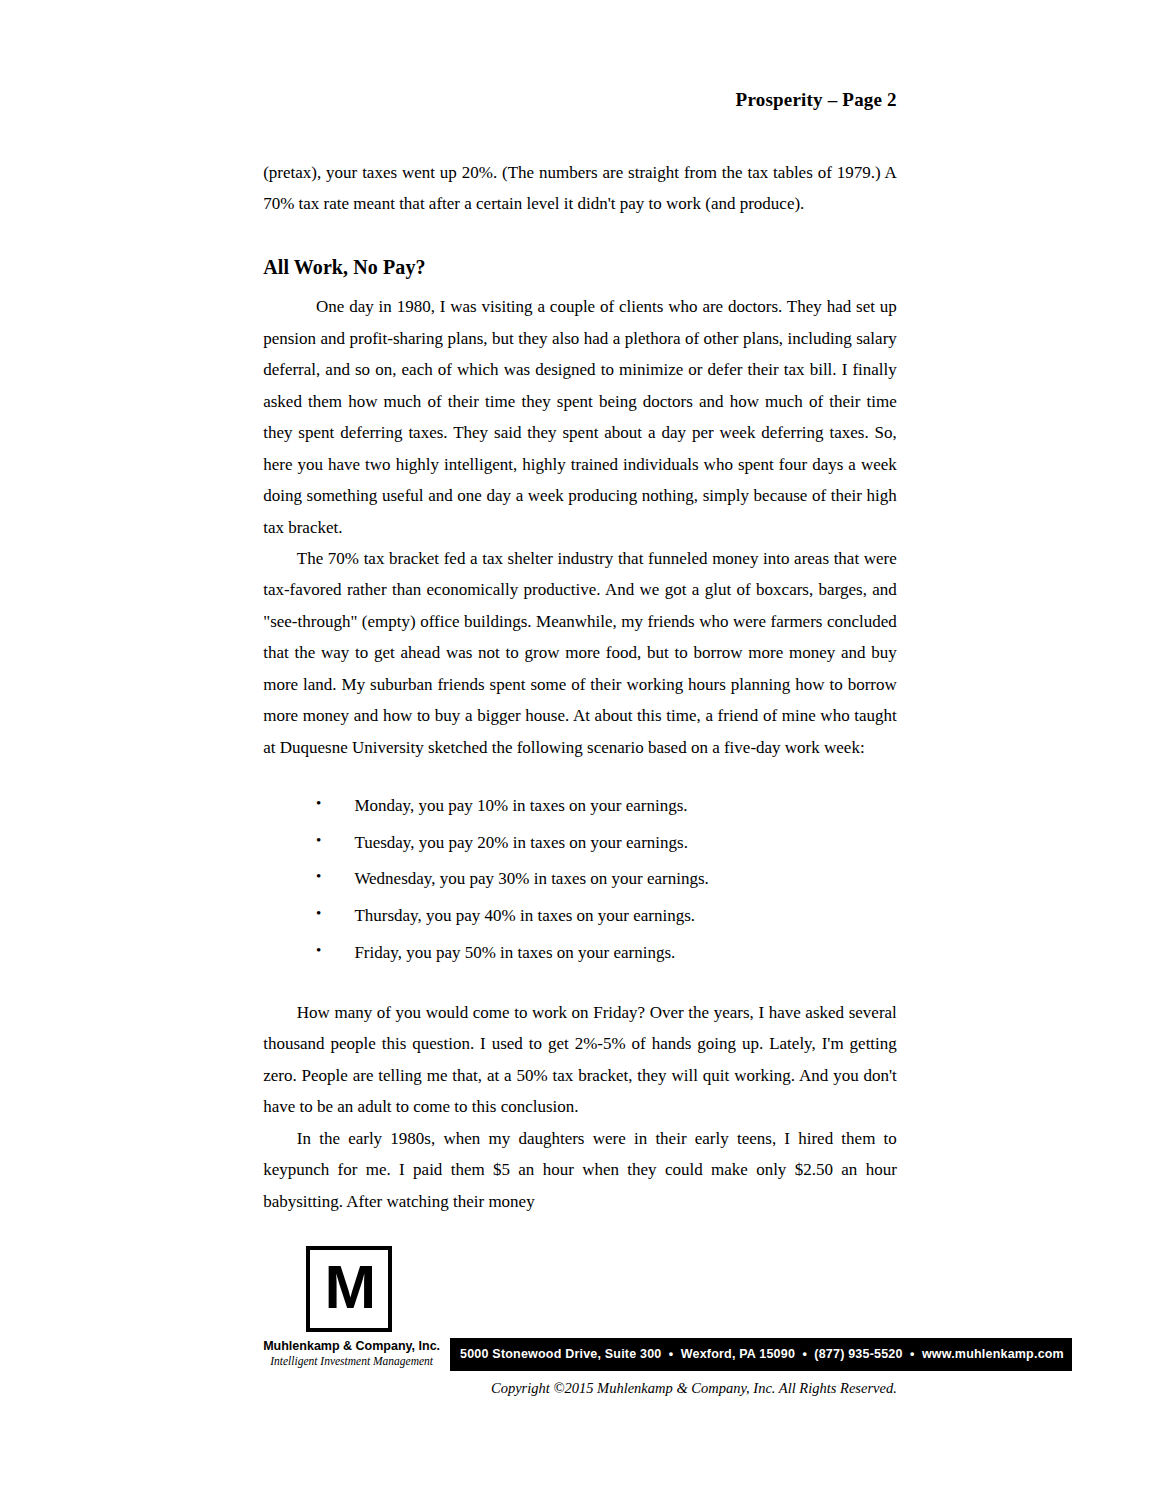Prosperity – Page 2
(pretax), your taxes went up 20%. (The numbers are straight from the tax tables of 1979.) A 70% tax rate meant that after a certain level it didn't pay to work (and produce).
All Work, No Pay?
One day in 1980, I was visiting a couple of clients who are doctors. They had set up pension and profit-sharing plans, but they also had a plethora of other plans, including salary deferral, and so on, each of which was designed to minimize or defer their tax bill. I finally asked them how much of their time they spent being doctors and how much of their time they spent deferring taxes. They said they spent about a day per week deferring taxes. So, here you have two highly intelligent, highly trained individuals who spent four days a week doing something useful and one day a week producing nothing, simply because of their high tax bracket.
The 70% tax bracket fed a tax shelter industry that funneled money into areas that were tax-favored rather than economically productive. And we got a glut of boxcars, barges, and "see-through" (empty) office buildings. Meanwhile, my friends who were farmers concluded that the way to get ahead was not to grow more food, but to borrow more money and buy more land. My suburban friends spent some of their working hours planning how to borrow more money and how to buy a bigger house. At about this time, a friend of mine who taught at Duquesne University sketched the following scenario based on a five-day work week:
Monday, you pay 10% in taxes on your earnings.
Tuesday, you pay 20% in taxes on your earnings.
Wednesday, you pay 30% in taxes on your earnings.
Thursday, you pay 40% in taxes on your earnings.
Friday, you pay 50% in taxes on your earnings.
How many of you would come to work on Friday? Over the years, I have asked several thousand people this question. I used to get 2%-5% of hands going up. Lately, I'm getting zero. People are telling me that, at a 50% tax bracket, they will quit working. And you don't have to be an adult to come to this conclusion.
In the early 1980s, when my daughters were in their early teens, I hired them to keypunch for me. I paid them $5 an hour when they could make only $2.50 an hour babysitting. After watching their money
M
Muhlenkamp & Company, Inc. Intelligent Investment Management
5000 Stonewood Drive, Suite 300 • Wexford, PA 15090 • (877) 935-5520 • www.muhlenkamp.com
Copyright ©2015 Muhlenkamp & Company, Inc. All Rights Reserved.